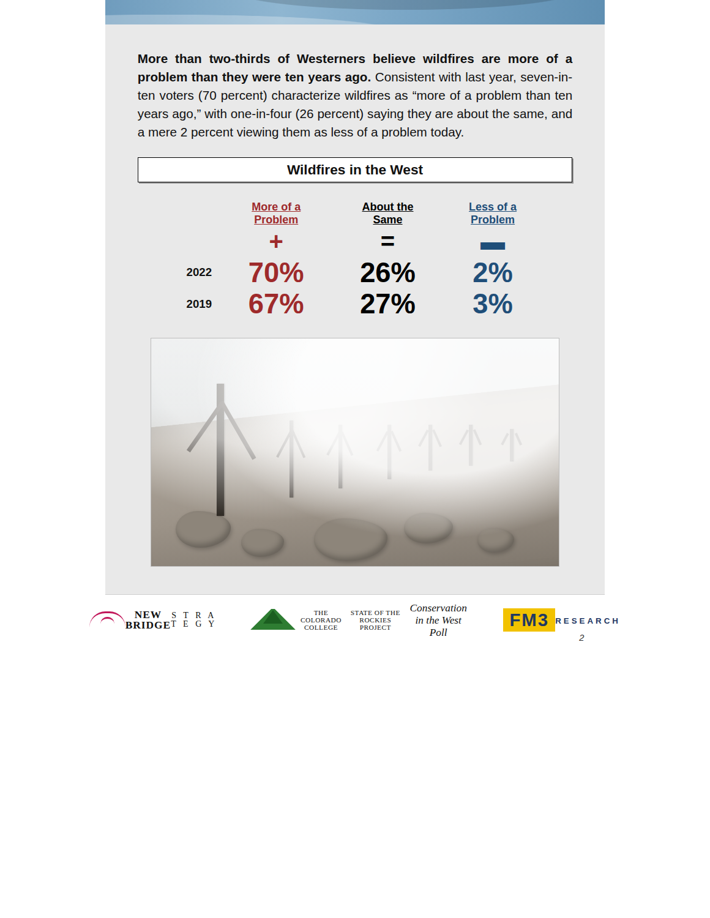More than two-thirds of Westerners believe wildfires are more of a problem than they were ten years ago. Consistent with last year, seven-in-ten voters (70 percent) characterize wildfires as “more of a problem than ten years ago,” with one-in-four (26 percent) saying they are about the same, and a mere 2 percent viewing them as less of a problem today.
Wildfires in the West
| | More of a Problem | About the Same | Less of a Problem |
| --- | --- | --- | --- |
| | + | = | ▬ |
| 2022 | 70% | 26% | 2% |
| 2019 | 67% | 27% | 3% |
NEW BRIDGE
S T R A T E G Y
THE COLORADO COLLEGE
STATE OF THE ROCKIES PROJECT
Conservation in the West Poll
FM3
RESEARCH
2